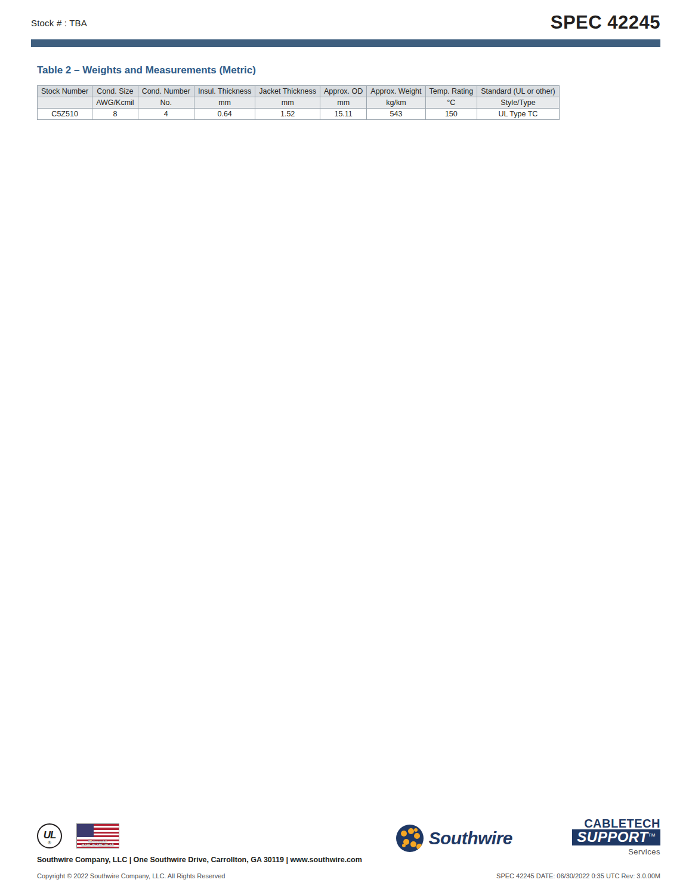Stock # : TBA
SPEC 42245
Table 2 – Weights and Measurements (Metric)
| Stock Number | Cond. Size | Cond. Number | Insul. Thickness | Jacket Thickness | Approx. OD | Approx. Weight | Temp. Rating | Standard (UL or other) |
| --- | --- | --- | --- | --- | --- | --- | --- | --- |
| | AWG/Kcmil | No. | mm | mm | mm | kg/km | °C | Style/Type |
| C5Z510 | 8 | 4 | 0.64 | 1.52 | 15.11 | 543 | 150 | UL Type TC |
UL ®
We’ve got it
MADE IN AMERICA®
Southwire Company, LLC | One Southwire Drive, Carrollton, GA 30119 | www.southwire.com
Copyright © 2022 Southwire Company, LLC. All Rights Reserved
Southwire
CABLETECH
SUPPORTTM
Services
SPEC 42245 DATE: 06/30/2022 0:35 UTC Rev: 3.0.00M